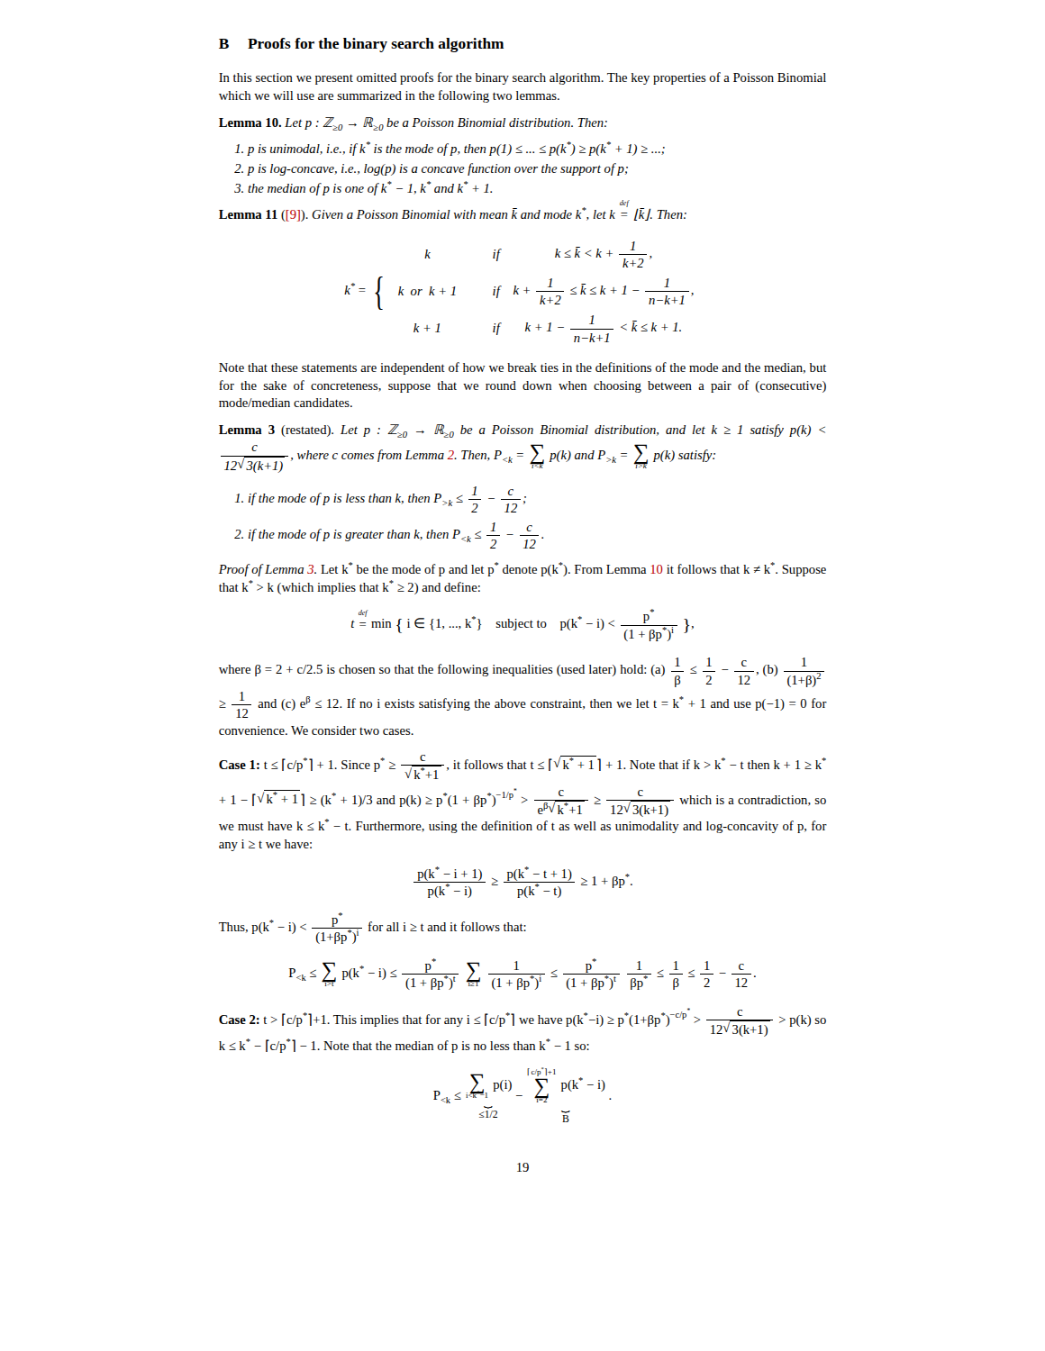BProofs for the binary search algorithm
In this section we present omitted proofs for the binary search algorithm. The key properties of a Poisson Binomial which we will use are summarized in the following two lemmas.
Lemma 10. Let p : ℤ≥0 → ℝ≥0 be a Poisson Binomial distribution. Then:
p is unimodal, i.e., if k* is the mode of p, then p(1) ≤ ... ≤ p(k*) ≥ p(k* + 1) ≥ ...;
p is log-concave, i.e., log(p) is a concave function over the support of p;
the median of p is one of k* − 1, k* and k* + 1.
Lemma 11 ([9]). Given a Poisson Binomial with mean k̄ and mode k*, let k def= ⌊k̄⌋. Then:
k* = {
| k | if | k ≤ k̄ < k + 1 k+2 , |
| k or k + 1 | if | k + 1 k+2 ≤ k̄ ≤ k + 1 − 1 n−k+1 , |
| k + 1 | if | k + 1 − 1 n−k+1 < k̄ ≤ k + 1. |
Note that these statements are independent of how we break ties in the definitions of the mode and the median, but for the sake of concreteness, suppose that we round down when choosing between a pair of (consecutive) mode/median candidates.
Lemma 3 (restated). Let p : ℤ≥0 → ℝ≥0 be a Poisson Binomial distribution, and let k ≥ 1 satisfy p(k) < c 123(k+1), where c comes from Lemma 2. Then, P<k = ∑i<k p(k) and P>k = ∑i>k p(k) satisfy:
if the mode of p is less than k, then P>k ≤ 12 − c 12;
if the mode of p is greater than k, then P<k ≤ 12 − c 12.
Proof of Lemma 3. Let k* be the mode of p and let p* denote p(k*). From Lemma 10 it follows that k ≠ k*. Suppose that k* > k (which implies that k* ≥ 2) and define:
t def= min { i ∈ {1, ..., k*} subject to p(k* − i) < p*(1 + βp*)i },
where β = 2 + c/2.5 is chosen so that the following inequalities (used later) hold: (a) 1 β ≤ 12 − c 12, (b) 1(1+β)2 ≥ 112 and (c) eβ ≤ 12. If no i exists satisfying the above constraint, then we let t = k* + 1 and use p(−1) = 0 for convenience. We consider two cases.
Case 1: t ≤ ⌈c/p*⌉ + 1. Since p* ≥ ck*+1, it follows that t ≤ ⌈k* + 1⌉ + 1. Note that if k > k* − t then k + 1 ≥ k* + 1 − ⌈k* + 1⌉ ≥ (k* + 1)/3 and p(k) ≥ p*(1 + βp*)−1/p* > ceβk*+1 ≥ c 123(k+1) which is a contradiction, so we must have k ≤ k* − t. Furthermore, using the definition of t as well as unimodality and log-concavity of p, for any i ≥ t we have:
p(k* − i + 1) p(k* − i) ≥ p(k* − t + 1) p(k* − t) ≥ 1 + βp*.
Thus, p(k* − i) < p*(1+βp*)i for all i ≥ t and it follows that:
P<k ≤ ∑i>t p(k* − i) ≤ p*(1 + βp*)t ∑i≥1 1(1 + βp*)i ≤ p*(1 + βp*)t 1 βp* ≤ 1 β ≤ 12 − c 12.
Case 2: t > ⌈c/p*⌉+1. This implies that for any i ≤ ⌈c/p*⌉ we have p(k*−i) ≥ p*(1+βp*)−c/p* > c 123(k+1) > p(k) so k ≤ k* − ⌈c/p*⌉ − 1. Note that the median of p is no less than k* − 1 so:
P<k ≤ ∑i<k*−1 p(i) ⏟ ≤1/2 − ⌈c/p*⌉+1∑i=2 p(k* − i) ⏟ B .
19